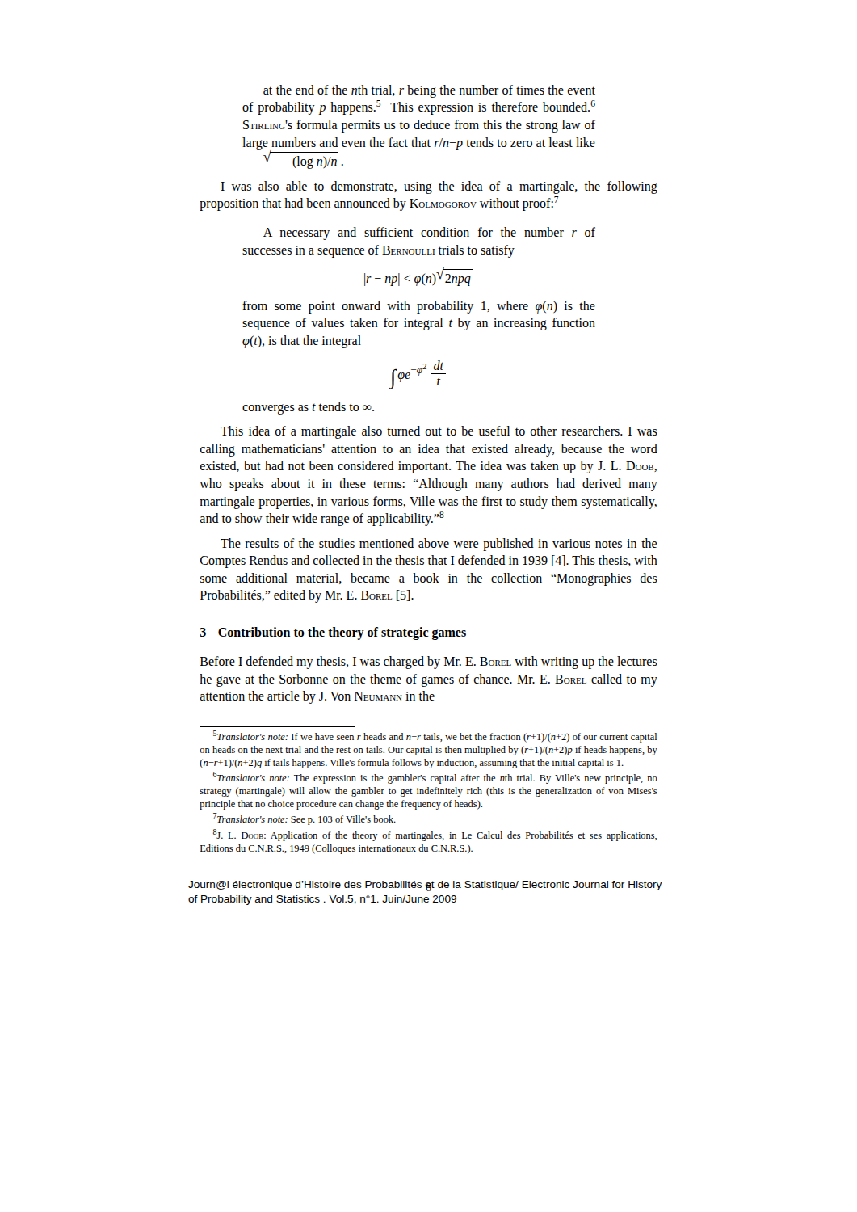at the end of the nth trial, r being the number of times the event of probability p happens.5 This expression is therefore bounded.6 Stirling's formula permits us to deduce from this the strong law of large numbers and even the fact that r/n−p tends to zero at least like (log n)/n.
I was also able to demonstrate, using the idea of a martingale, the following proposition that had been announced by Kolmogorov without proof:7
A necessary and sufficient condition for the number r of successes in a sequence of Bernoulli trials to satisfy
|r − np| < φ(n)2npq
from some point onward with probability 1, where φ(n) is the sequence of values taken for integral t by an increasing function φ(t), is that the integral
∫φe−φ2 dt t
converges as t tends to ∞.
This idea of a martingale also turned out to be useful to other researchers. I was calling mathematicians' attention to an idea that existed already, because the word existed, but had not been considered important. The idea was taken up by J. L. Doob, who speaks about it in these terms: “Although many authors had derived many martingale properties, in various forms, Ville was the first to study them systematically, and to show their wide range of applicability.”8
The results of the studies mentioned above were published in various notes in the Comptes Rendus and collected in the thesis that I defended in 1939 [4]. This thesis, with some additional material, became a book in the collection “Monographies des Probabilités,” edited by Mr. E. Borel [5].
3 Contribution to the theory of strategic games
Before I defended my thesis, I was charged by Mr. E. Borel with writing up the lectures he gave at the Sorbonne on the theme of games of chance. Mr. E. Borel called to my attention the article by J. Von Neumann in the
5Translator's note: If we have seen r heads and n−r tails, we bet the fraction (r+1)/(n+2) of our current capital on heads on the next trial and the rest on tails. Our capital is then multiplied by (r+1)/(n+2)p if heads happens, by (n−r+1)/(n+2)q if tails happens. Ville's formula follows by induction, assuming that the initial capital is 1.
6Translator's note: The expression is the gambler's capital after the nth trial. By Ville's new principle, no strategy (martingale) will allow the gambler to get indefinitely rich (this is the generalization of von Mises's principle that no choice procedure can change the frequency of heads).
7Translator's note: See p. 103 of Ville's book.
8J. L. Doob: Application of the theory of martingales, in Le Calcul des Probabilités et ses applications, Editions du C.N.R.S., 1949 (Colloques internationaux du C.N.R.S.).
6
Journ@l électronique d’Histoire des Probabilités et de la Statistique/ Electronic Journal for History of Probability and Statistics . Vol.5, n°1. Juin/June 2009